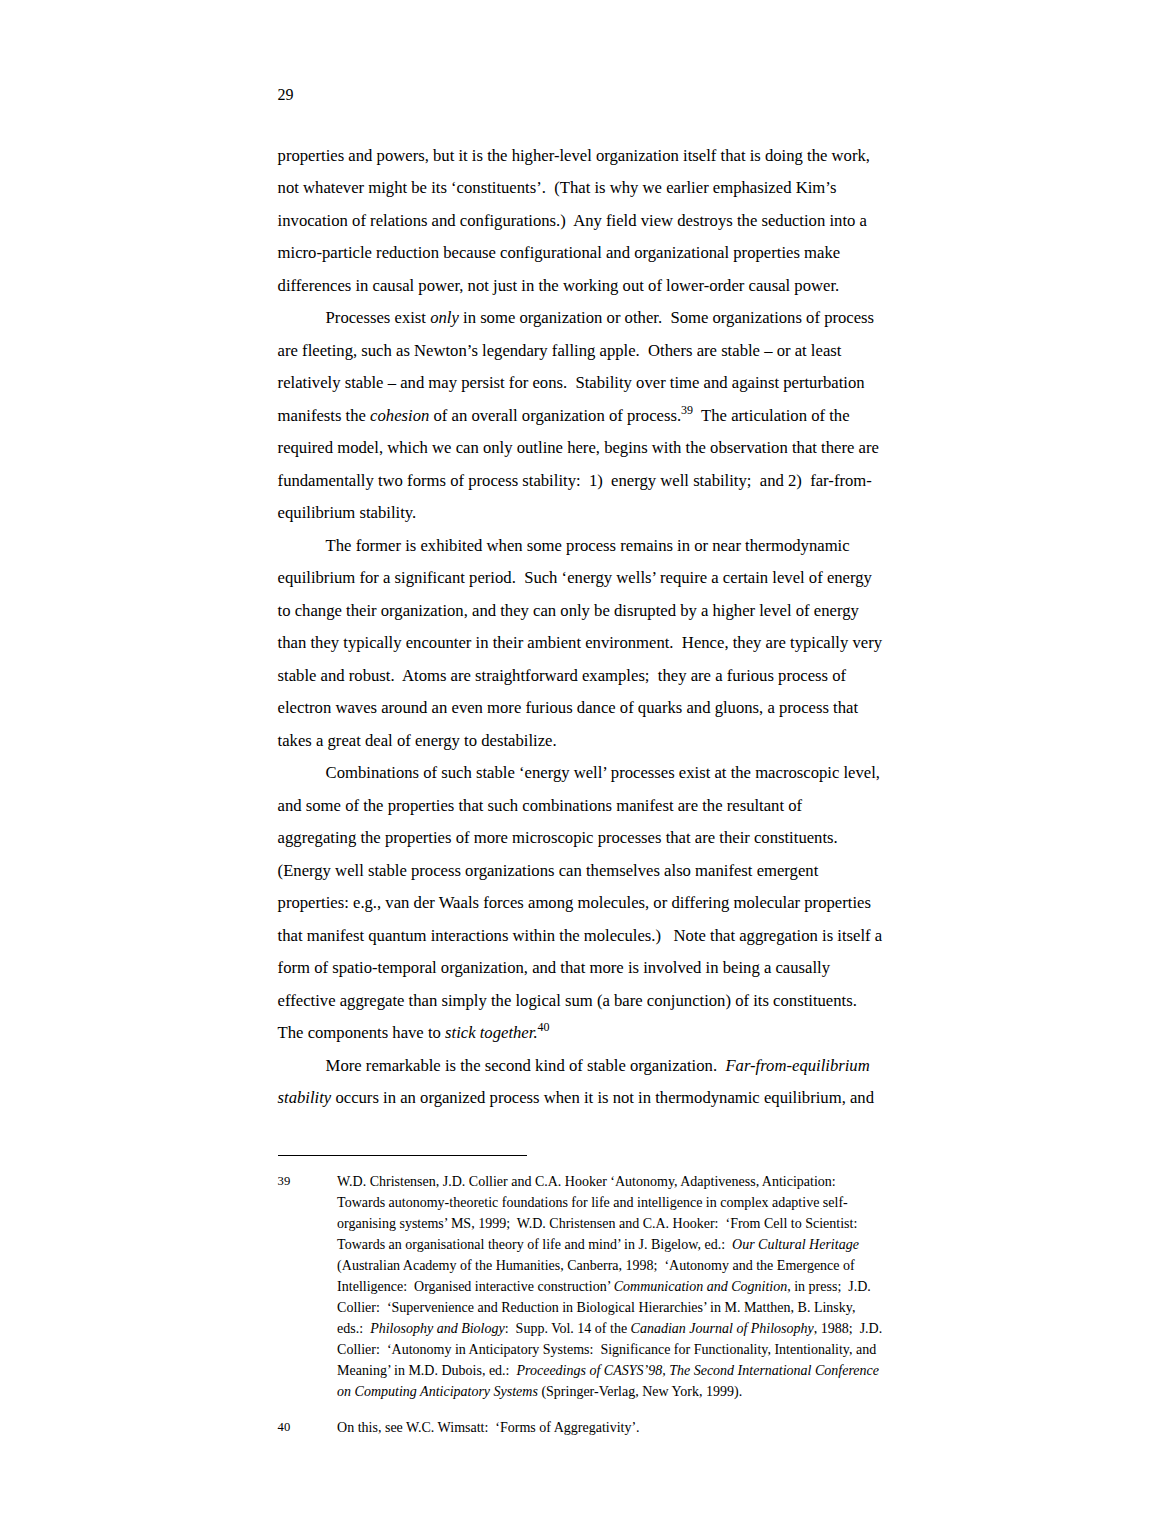29
properties and powers, but it is the higher-level organization itself that is doing the work, not whatever might be its ‘constituents’. (That is why we earlier emphasized Kim’s invocation of relations and configurations.) Any field view destroys the seduction into a micro-particle reduction because configurational and organizational properties make differences in causal power, not just in the working out of lower-order causal power.
Processes exist only in some organization or other. Some organizations of process are fleeting, such as Newton’s legendary falling apple. Others are stable – or at least relatively stable – and may persist for eons. Stability over time and against perturbation manifests the cohesion of an overall organization of process.39 The articulation of the required model, which we can only outline here, begins with the observation that there are fundamentally two forms of process stability: 1) energy well stability; and 2) far-from-equilibrium stability.
The former is exhibited when some process remains in or near thermodynamic equilibrium for a significant period. Such ‘energy wells’ require a certain level of energy to change their organization, and they can only be disrupted by a higher level of energy than they typically encounter in their ambient environment. Hence, they are typically very stable and robust. Atoms are straightforward examples; they are a furious process of electron waves around an even more furious dance of quarks and gluons, a process that takes a great deal of energy to destabilize.
Combinations of such stable ‘energy well’ processes exist at the macroscopic level, and some of the properties that such combinations manifest are the resultant of aggregating the properties of more microscopic processes that are their constituents. (Energy well stable process organizations can themselves also manifest emergent properties: e.g., van der Waals forces among molecules, or differing molecular properties that manifest quantum interactions within the molecules.) Note that aggregation is itself a form of spatio-temporal organization, and that more is involved in being a causally effective aggregate than simply the logical sum (a bare conjunction) of its constituents. The components have to stick together.40
More remarkable is the second kind of stable organization. Far-from-equilibrium stability occurs in an organized process when it is not in thermodynamic equilibrium, and
39
W.D. Christensen, J.D. Collier and C.A. Hooker ‘Autonomy, Adaptiveness, Anticipation: Towards autonomy-theoretic foundations for life and intelligence in complex adaptive self-organising systems’ MS, 1999; W.D. Christensen and C.A. Hooker: ‘From Cell to Scientist: Towards an organisational theory of life and mind’ in J. Bigelow, ed.: Our Cultural Heritage (Australian Academy of the Humanities, Canberra, 1998; ‘Autonomy and the Emergence of Intelligence: Organised interactive construction’ Communication and Cognition, in press; J.D. Collier: ‘Supervenience and Reduction in Biological Hierarchies’ in M. Matthen, B. Linsky, eds.: Philosophy and Biology: Supp. Vol. 14 of the Canadian Journal of Philosophy, 1988; J.D. Collier: ‘Autonomy in Anticipatory Systems: Significance for Functionality, Intentionality, and Meaning’ in M.D. Dubois, ed.: Proceedings of CASYS’98, The Second International Conference on Computing Anticipatory Systems (Springer-Verlag, New York, 1999).
40
On this, see W.C. Wimsatt: ‘Forms of Aggregativity’.